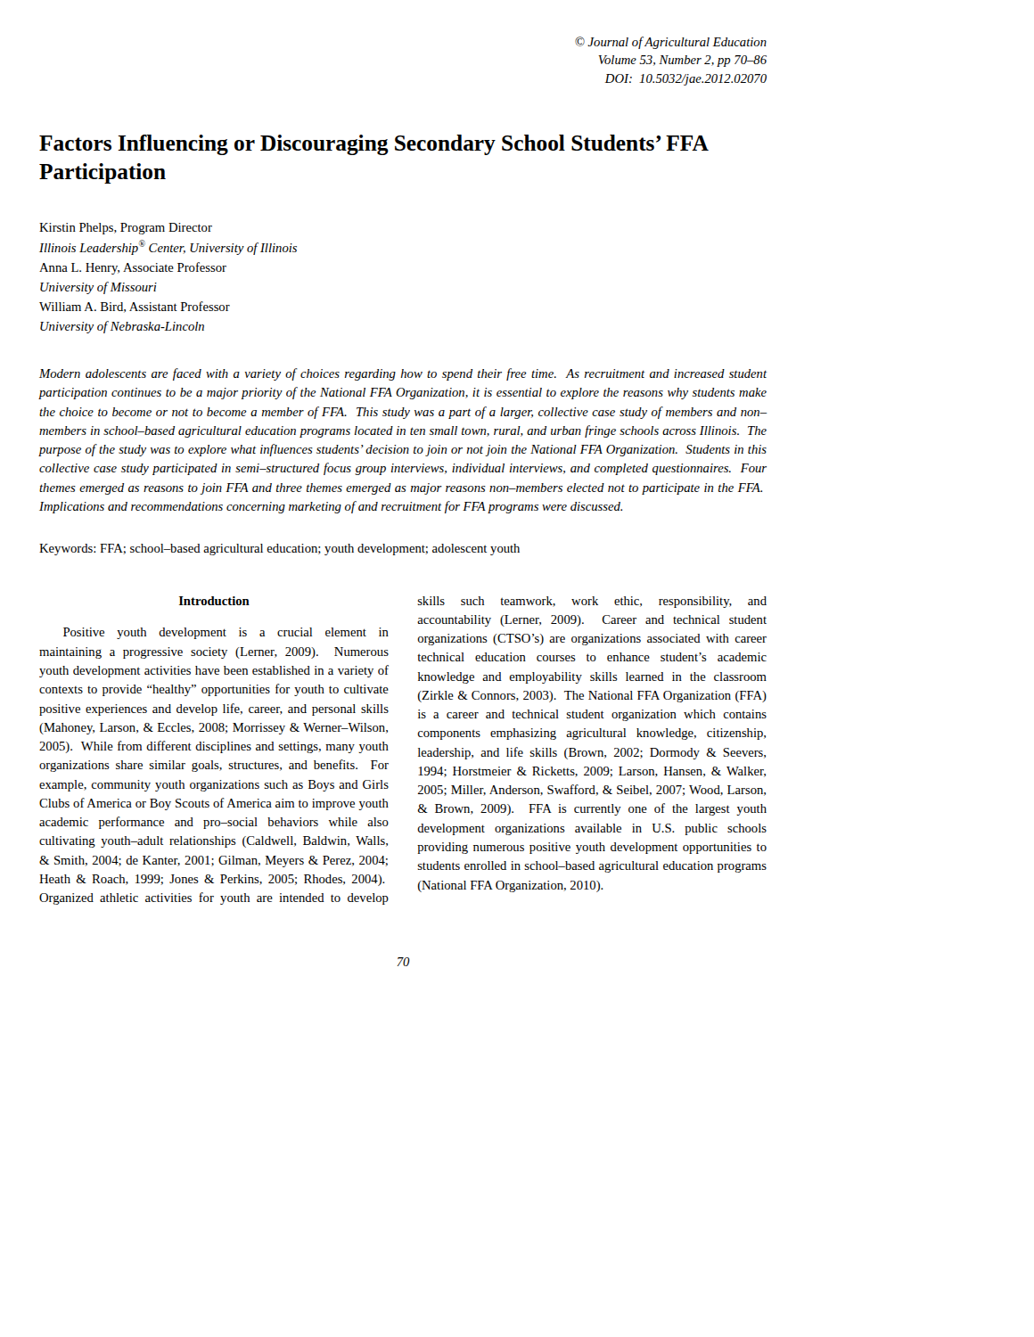© Journal of Agricultural Education
Volume 53, Number 2, pp 70–86
DOI: 10.5032/jae.2012.02070
Factors Influencing or Discouraging Secondary School Students’ FFA Participation
Kirstin Phelps, Program Director
Illinois Leadership® Center, University of Illinois
Anna L. Henry, Associate Professor
University of Missouri
William A. Bird, Assistant Professor
University of Nebraska-Lincoln
Modern adolescents are faced with a variety of choices regarding how to spend their free time. As recruitment and increased student participation continues to be a major priority of the National FFA Organization, it is essential to explore the reasons why students make the choice to become or not to become a member of FFA. This study was a part of a larger, collective case study of members and non–members in school–based agricultural education programs located in ten small town, rural, and urban fringe schools across Illinois. The purpose of the study was to explore what influences students’ decision to join or not join the National FFA Organization. Students in this collective case study participated in semi–structured focus group interviews, individual interviews, and completed questionnaires. Four themes emerged as reasons to join FFA and three themes emerged as major reasons non–members elected not to participate in the FFA. Implications and recommendations concerning marketing of and recruitment for FFA programs were discussed.
Keywords: FFA; school–based agricultural education; youth development; adolescent youth
Introduction
Positive youth development is a crucial element in maintaining a progressive society (Lerner, 2009). Numerous youth development activities have been established in a variety of contexts to provide “healthy” opportunities for youth to cultivate positive experiences and develop life, career, and personal skills (Mahoney, Larson, & Eccles, 2008; Morrissey & Werner–Wilson, 2005). While from different disciplines and settings, many youth organizations share similar goals, structures, and benefits. For example, community youth organizations such as Boys and Girls Clubs of America or Boy Scouts of America aim to improve youth academic performance and pro–social behaviors while also cultivating youth–adult relationships (Caldwell, Baldwin, Walls, & Smith, 2004; de Kanter, 2001; Gilman, Meyers & Perez, 2004; Heath & Roach, 1999; Jones & Perkins, 2005; Rhodes, 2004). Organized athletic activities for youth are intended to develop skills such teamwork, work ethic, responsibility, and accountability (Lerner, 2009). Career and technical student organizations (CTSO’s) are organizations associated with career technical education courses to enhance student’s academic knowledge and employability skills learned in the classroom (Zirkle & Connors, 2003). The National FFA Organization (FFA) is a career and technical student organization which contains components emphasizing agricultural knowledge, citizenship, leadership, and life skills (Brown, 2002; Dormody & Seevers, 1994; Horstmeier & Ricketts, 2009; Larson, Hansen, & Walker, 2005; Miller, Anderson, Swafford, & Seibel, 2007; Wood, Larson, & Brown, 2009). FFA is currently one of the largest youth development organizations available in U.S. public schools providing numerous positive youth development opportunities to students enrolled in school–based agricultural education programs (National FFA Organization, 2010).
70